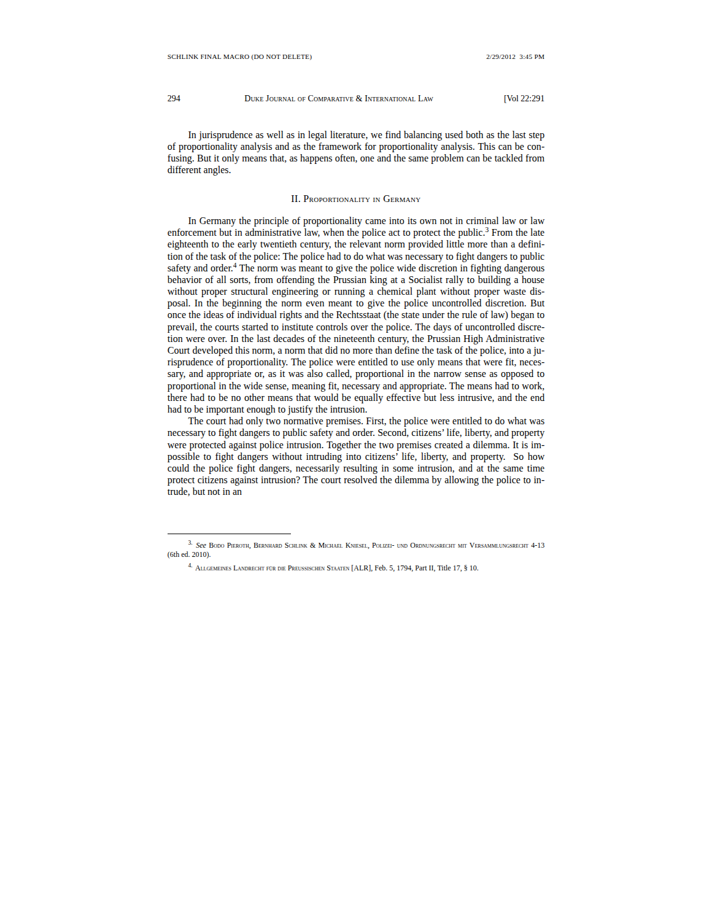Schlink Final Macro (Do Not Delete) 2/29/2012 3:45 PM
294 Duke Journal of Comparative & International Law [Vol 22:291
In jurisprudence as well as in legal literature, we find balancing used both as the last step of proportionality analysis and as the framework for proportionality analysis. This can be confusing. But it only means that, as happens often, one and the same problem can be tackled from different angles.
II. Proportionality in Germany
In Germany the principle of proportionality came into its own not in criminal law or law enforcement but in administrative law, when the police act to protect the public.3 From the late eighteenth to the early twentieth century, the relevant norm provided little more than a definition of the task of the police: The police had to do what was necessary to fight dangers to public safety and order.4 The norm was meant to give the police wide discretion in fighting dangerous behavior of all sorts, from offending the Prussian king at a Socialist rally to building a house without proper structural engineering or running a chemical plant without proper waste disposal. In the beginning the norm even meant to give the police uncontrolled discretion. But once the ideas of individual rights and the Rechtsstaat (the state under the rule of law) began to prevail, the courts started to institute controls over the police. The days of uncontrolled discretion were over. In the last decades of the nineteenth century, the Prussian High Administrative Court developed this norm, a norm that did no more than define the task of the police, into a jurisprudence of proportionality. The police were entitled to use only means that were fit, necessary, and appropriate or, as it was also called, proportional in the narrow sense as opposed to proportional in the wide sense, meaning fit, necessary and appropriate. The means had to work, there had to be no other means that would be equally effective but less intrusive, and the end had to be important enough to justify the intrusion.
The court had only two normative premises. First, the police were entitled to do what was necessary to fight dangers to public safety and order. Second, citizens’ life, liberty, and property were protected against police intrusion. Together the two premises created a dilemma. It is impossible to fight dangers without intruding into citizens’ life, liberty, and property. So how could the police fight dangers, necessarily resulting in some intrusion, and at the same time protect citizens against intrusion? The court resolved the dilemma by allowing the police to intrude, but not in an
3. See Bodo Pieroth, Bernhard Schlink & Michael Kniesel, Polizei- und Ordnungsrecht mit Versammlungsrecht 4-13 (6th ed. 2010).
4. Allgemeines Landrecht für die Preussischen Staaten [ALR], Feb. 5, 1794, Part II, Title 17, § 10.